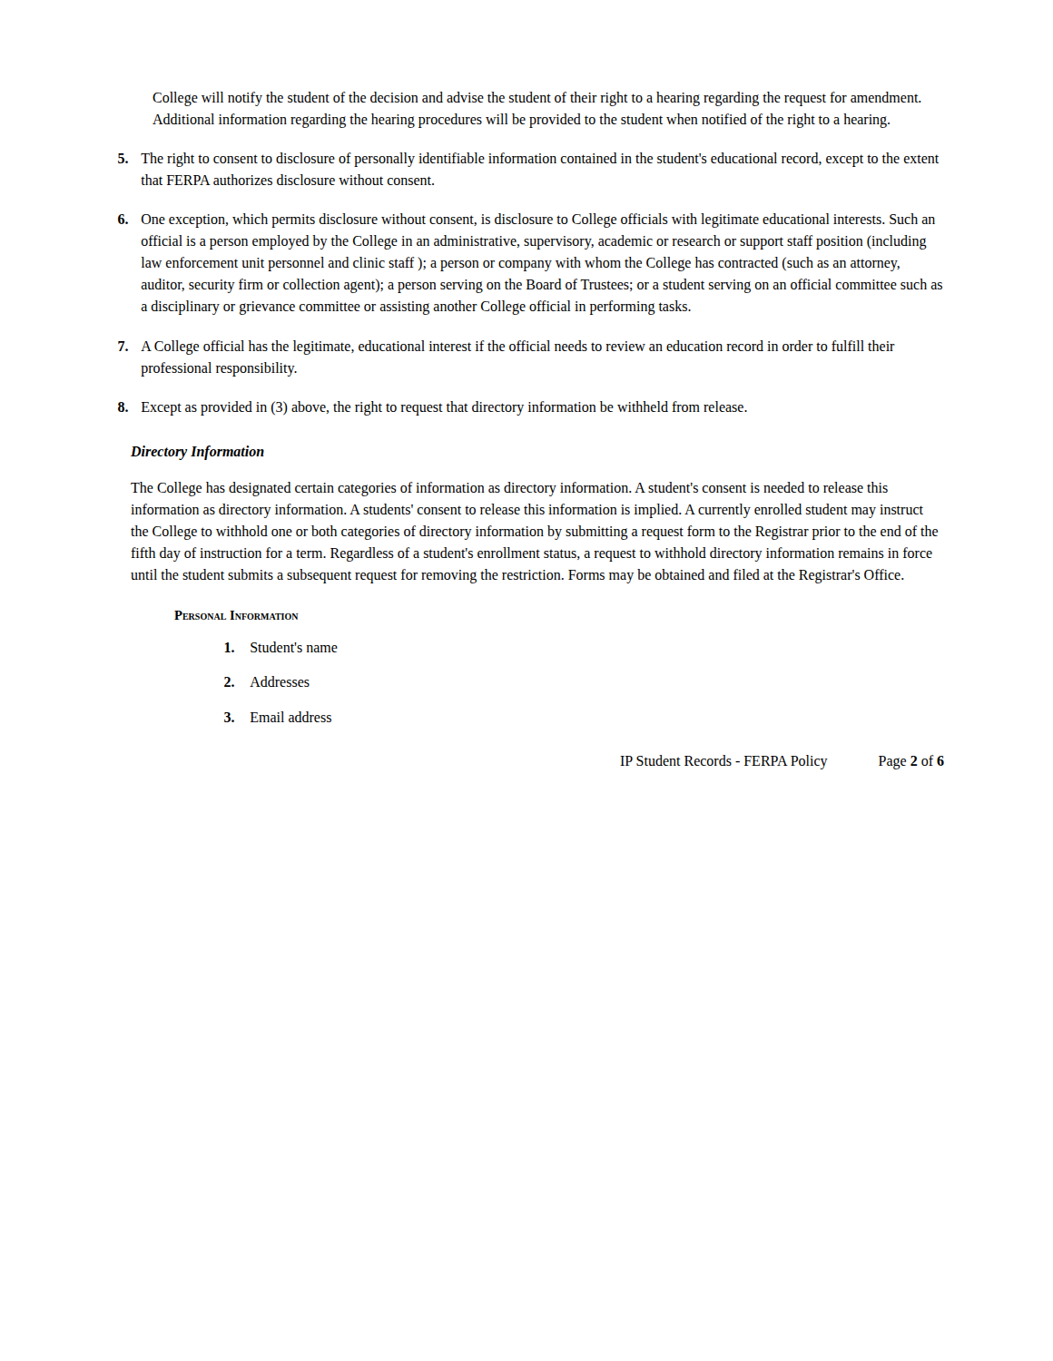College will notify the student of the decision and advise the student of their right to a hearing regarding the request for amendment. Additional information regarding the hearing procedures will be provided to the student when notified of the right to a hearing.
The right to consent to disclosure of personally identifiable information contained in the student's educational record, except to the extent that FERPA authorizes disclosure without consent.
One exception, which permits disclosure without consent, is disclosure to College officials with legitimate educational interests. Such an official is a person employed by the College in an administrative, supervisory, academic or research or support staff position (including law enforcement unit personnel and clinic staff ); a person or company with whom the College has contracted (such as an attorney, auditor, security firm or collection agent); a person serving on the Board of Trustees; or a student serving on an official committee such as a disciplinary or grievance committee or assisting another College official in performing tasks.
A College official has the legitimate, educational interest if the official needs to review an education record in order to fulfill their professional responsibility.
Except as provided in (3) above, the right to request that directory information be withheld from release.
Directory Information
The College has designated certain categories of information as directory information. A student's consent is needed to release this information as directory information. A students' consent to release this information is implied. A currently enrolled student may instruct the College to withhold one or both categories of directory information by submitting a request form to the Registrar prior to the end of the fifth day of instruction for a term. Regardless of a student's enrollment status, a request to withhold directory information remains in force until the student submits a subsequent request for removing the restriction. Forms may be obtained and filed at the Registrar's Office.
Personal Information
Student's name
Addresses
Email address
IP Student Records - FERPA Policy Page 2 of 6